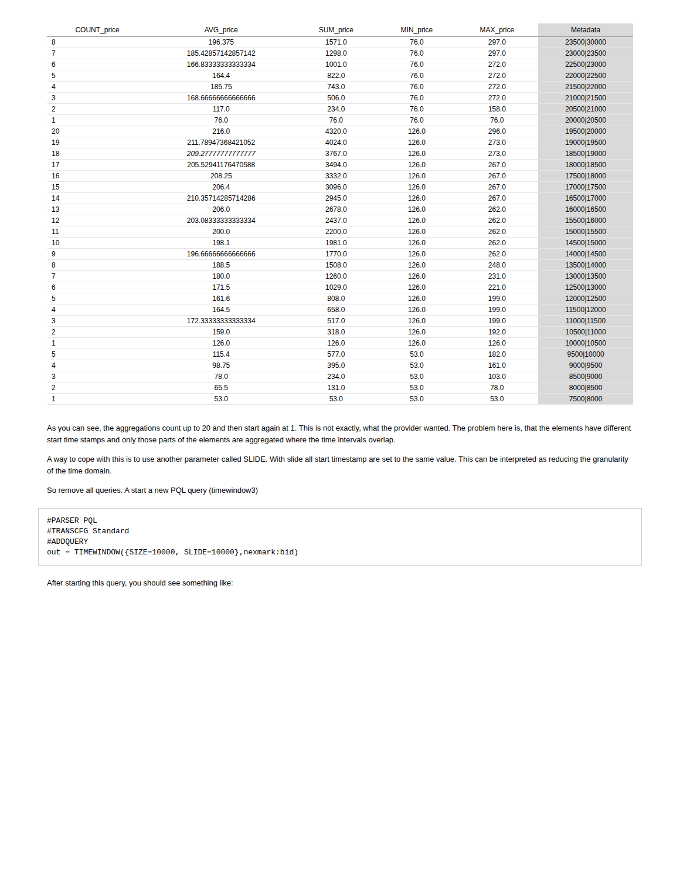| COUNT_price | AVG_price | SUM_price | MIN_price | MAX_price | Metadata |
| --- | --- | --- | --- | --- | --- |
| 8 | 196.375 | 1571.0 | 76.0 | 297.0 | 23500/30000 |
| 7 | 185.42857142857142 | 1298.0 | 76.0 | 297.0 | 23000/23500 |
| 6 | 166.83333333333334 | 1001.0 | 76.0 | 272.0 | 22500/23000 |
| 5 | 164.4 | 822.0 | 76.0 | 272.0 | 22000/22500 |
| 4 | 185.75 | 743.0 | 76.0 | 272.0 | 21500/22000 |
| 3 | 168.66666666666666 | 506.0 | 76.0 | 272.0 | 21000/21500 |
| 2 | 117.0 | 234.0 | 76.0 | 158.0 | 20500/21000 |
| 1 | 76.0 | 76.0 | 76.0 | 76.0 | 20000/20500 |
| 20 | 216.0 | 4320.0 | 126.0 | 296.0 | 19500/20000 |
| 19 | 211.78947368421052 | 4024.0 | 126.0 | 273.0 | 19000/19500 |
| 18 | 209.27777777777777 | 3767.0 | 126.0 | 273.0 | 18500/19000 |
| 17 | 205.52941176470588 | 3494.0 | 126.0 | 267.0 | 18000/18500 |
| 16 | 208.25 | 3332.0 | 126.0 | 267.0 | 17500/18000 |
| 15 | 206.4 | 3096.0 | 126.0 | 267.0 | 17000/17500 |
| 14 | 210.35714285714286 | 2945.0 | 126.0 | 267.0 | 16500/17000 |
| 13 | 206.0 | 2678.0 | 126.0 | 262.0 | 16000/16500 |
| 12 | 203.08333333333334 | 2437.0 | 126.0 | 262.0 | 15500/16000 |
| 11 | 200.0 | 2200.0 | 126.0 | 262.0 | 15000/15500 |
| 10 | 198.1 | 1981.0 | 126.0 | 262.0 | 14500/15000 |
| 9 | 196.66666666666666 | 1770.0 | 126.0 | 262.0 | 14000/14500 |
| 8 | 188.5 | 1508.0 | 126.0 | 248.0 | 13500/14000 |
| 7 | 180.0 | 1260.0 | 126.0 | 231.0 | 13000/13500 |
| 6 | 171.5 | 1029.0 | 126.0 | 221.0 | 12500/13000 |
| 5 | 161.6 | 808.0 | 126.0 | 199.0 | 12000/12500 |
| 4 | 164.5 | 658.0 | 126.0 | 199.0 | 11500/12000 |
| 3 | 172.33333333333334 | 517.0 | 126.0 | 199.0 | 11000/11500 |
| 2 | 159.0 | 318.0 | 126.0 | 192.0 | 10500/11000 |
| 1 | 126.0 | 126.0 | 126.0 | 126.0 | 10000/10500 |
| 5 | 115.4 | 577.0 | 53.0 | 182.0 | 9500/10000 |
| 4 | 98.75 | 395.0 | 53.0 | 161.0 | 9000/9500 |
| 3 | 78.0 | 234.0 | 53.0 | 103.0 | 8500/9000 |
| 2 | 65.5 | 131.0 | 53.0 | 78.0 | 8000/8500 |
| 1 | 53.0 | 53.0 | 53.0 | 53.0 | 7500/8000 |
As you can see, the aggregations count up to 20 and then start again at 1. This is not exactly, what the provider wanted. The problem here is, that the elements have different start time stamps and only those parts of the elements are aggregated where the time intervals overlap.
A way to cope with this is to use another parameter called SLIDE. With slide all start timestamp are set to the same value. This can be interpreted as reducing the granularity of the time domain.
So remove all queries. A start a new PQL query (timewindow3)
#PARSER PQL
#TRANSCFG Standard
#ADDQUERY
out = TIMEWINDOW({SIZE=10000, SLIDE=10000},nexmark:bid)
After starting this query, you should see something like: